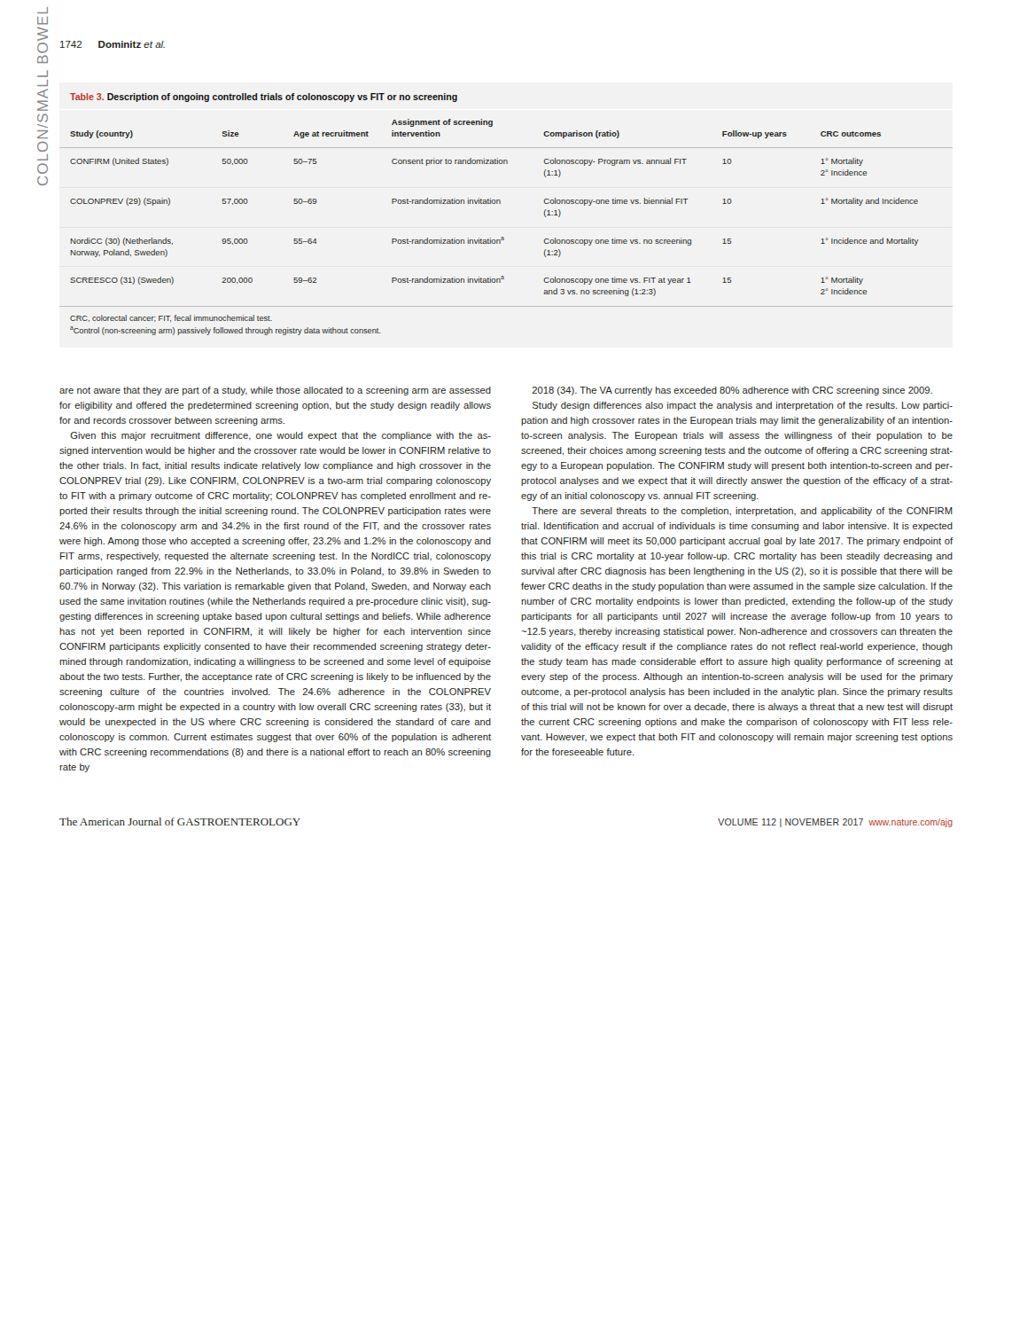1742 Dominitz et al.
COLON/SMALL BOWEL
Table 3. Description of ongoing controlled trials of colonoscopy vs FIT or no screening
| Study (country) | Size | Age at recruitment | Assignment of screening intervention | Comparison (ratio) | Follow-up years | CRC outcomes |
| --- | --- | --- | --- | --- | --- | --- |
| CONFIRM (United States) | 50,000 | 50–75 | Consent prior to randomization | Colonoscopy- Program vs. annual FIT (1:1) | 10 | 1° Mortality 2° Incidence |
| COLONPREV (29) (Spain) | 57,000 | 50–69 | Post-randomization invitation | Colonoscopy-one time vs. biennial FIT (1:1) | 10 | 1° Mortality and Incidence |
| NordiCC (30) (Netherlands, Norway, Poland, Sweden) | 95,000 | 55–64 | Post-randomization invitation a | Colonoscopy one time vs. no screening (1:2) | 15 | 1° Incidence and Mortality |
| SCREESCO (31) (Sweden) | 200,000 | 59–62 | Post-randomization invitation a | Colonoscopy one time vs. FIT at year 1 and 3 vs. no screening (1:2:3) | 15 | 1° Mortality 2° Incidence |
CRC, colorectal cancer; FIT, fecal immunochemical test.
aControl (non-screening arm) passively followed through registry data without consent.
are not aware that they are part of a study, while those allocated to a screening arm are assessed for eligibility and offered the predetermined screening option, but the study design readily allows for and records crossover between screening arms.
Given this major recruitment difference, one would expect that the compliance with the assigned intervention would be higher and the crossover rate would be lower in CONFIRM relative to the other trials. In fact, initial results indicate relatively low compliance and high crossover in the COLONPREV trial (29). Like CONFIRM, COLONPREV is a two-arm trial comparing colonoscopy to FIT with a primary outcome of CRC mortality; COLONPREV has completed enrollment and reported their results through the initial screening round. The COLONPREV participation rates were 24.6% in the colonoscopy arm and 34.2% in the first round of the FIT, and the crossover rates were high. Among those who accepted a screening offer, 23.2% and 1.2% in the colonoscopy and FIT arms, respectively, requested the alternate screening test. In the NordICC trial, colonoscopy participation ranged from 22.9% in the Netherlands, to 33.0% in Poland, to 39.8% in Sweden to 60.7% in Norway (32). This variation is remarkable given that Poland, Sweden, and Norway each used the same invitation routines (while the Netherlands required a pre-procedure clinic visit), suggesting differences in screening uptake based upon cultural settings and beliefs. While adherence has not yet been reported in CONFIRM, it will likely be higher for each intervention since CONFIRM participants explicitly consented to have their recommended screening strategy determined through randomization, indicating a willingness to be screened and some level of equipoise about the two tests. Further, the acceptance rate of CRC screening is likely to be influenced by the screening culture of the countries involved. The 24.6% adherence in the COLONPREV colonoscopy-arm might be expected in a country with low overall CRC screening rates (33), but it would be unexpected in the US where CRC screening is considered the standard of care and colonoscopy is common. Current estimates suggest that over 60% of the population is adherent with CRC screening recommendations (8) and there is a national effort to reach an 80% screening rate by
2018 (34). The VA currently has exceeded 80% adherence with CRC screening since 2009.
Study design differences also impact the analysis and interpretation of the results. Low participation and high crossover rates in the European trials may limit the generalizability of an intention-to-screen analysis. The European trials will assess the willingness of their population to be screened, their choices among screening tests and the outcome of offering a CRC screening strategy to a European population. The CONFIRM study will present both intention-to-screen and per-protocol analyses and we expect that it will directly answer the question of the efficacy of a strategy of an initial colonoscopy vs. annual FIT screening.
There are several threats to the completion, interpretation, and applicability of the CONFIRM trial. Identification and accrual of individuals is time consuming and labor intensive. It is expected that CONFIRM will meet its 50,000 participant accrual goal by late 2017. The primary endpoint of this trial is CRC mortality at 10-year follow-up. CRC mortality has been steadily decreasing and survival after CRC diagnosis has been lengthening in the US (2), so it is possible that there will be fewer CRC deaths in the study population than were assumed in the sample size calculation. If the number of CRC mortality endpoints is lower than predicted, extending the follow-up of the study participants for all participants until 2027 will increase the average follow-up from 10 years to ~12.5 years, thereby increasing statistical power. Non-adherence and crossovers can threaten the validity of the efficacy result if the compliance rates do not reflect real-world experience, though the study team has made considerable effort to assure high quality performance of screening at every step of the process. Although an intention-to-screen analysis will be used for the primary outcome, a per-protocol analysis has been included in the analytic plan. Since the primary results of this trial will not be known for over a decade, there is always a threat that a new test will disrupt the current CRC screening options and make the comparison of colonoscopy with FIT less relevant. However, we expect that both FIT and colonoscopy will remain major screening test options for the foreseeable future.
The American Journal of GASTROENTEROLOGY
VOLUME 112 | NOVEMBER 2017 www.nature.com/ajg